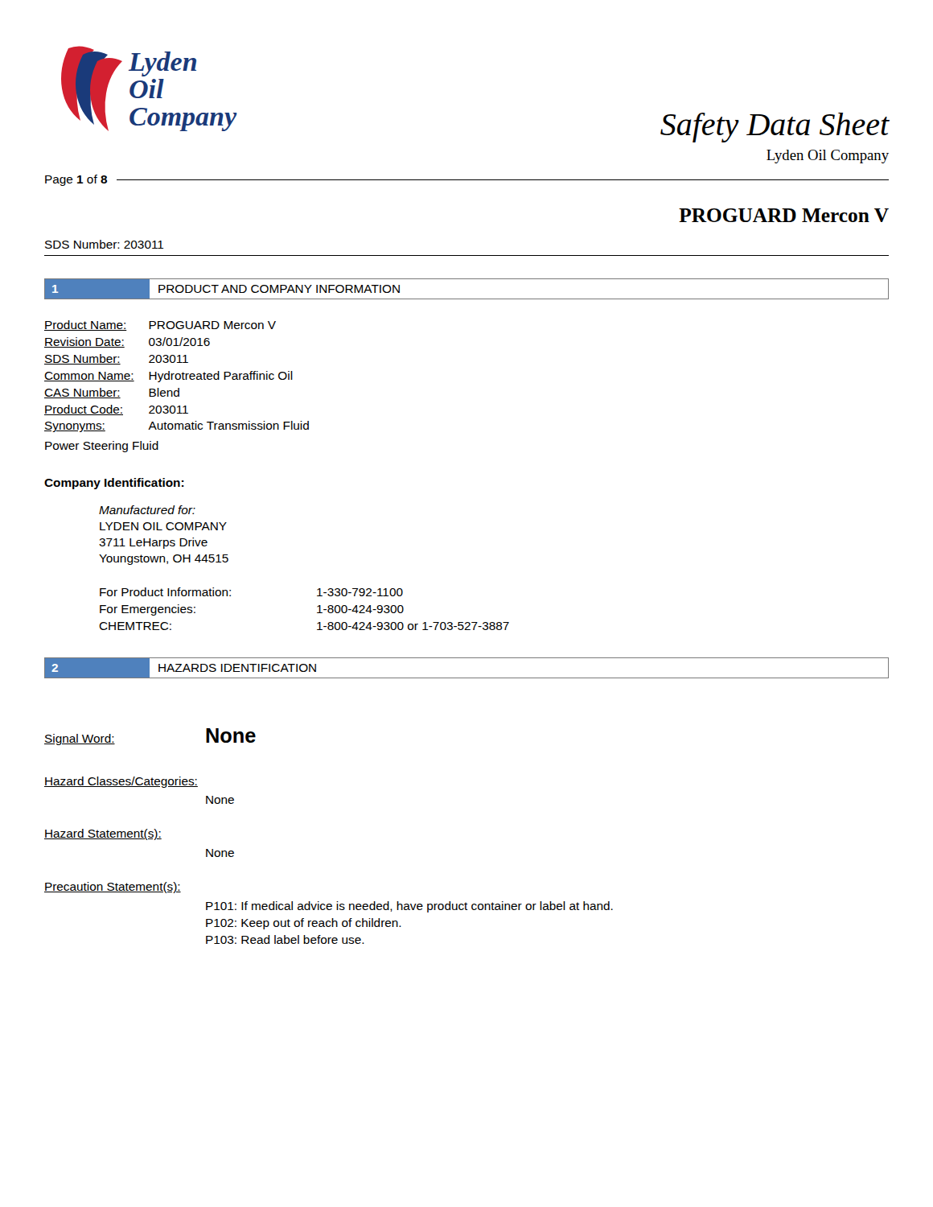Lyden Oil Company
Safety Data Sheet
Lyden Oil Company
Page 1 of 8
PROGUARD Mercon V
SDS Number: 203011
1
PRODUCT AND COMPANY INFORMATION
| Product Name: | PROGUARD Mercon V |
| Revision Date: | 03/01/2016 |
| SDS Number: | 203011 |
| Common Name: | Hydrotreated Paraffinic Oil |
| CAS Number: | Blend |
| Product Code: | 203011 |
| Synonyms: | Automatic Transmission Fluid |
Power Steering Fluid
Company Identification:
Manufactured for:
LYDEN OIL COMPANY
3711 LeHarps Drive
Youngstown, OH 44515
| For Product Information: | 1-330-792-1100 |
| For Emergencies: | 1-800-424-9300 |
| CHEMTREC: | 1-800-424-9300 or 1-703-527-3887 |
2
HAZARDS IDENTIFICATION
Signal Word:
None
Hazard Classes/Categories:
None
Hazard Statement(s):
None
Precaution Statement(s):
P101: If medical advice is needed, have product container or label at hand.
P102: Keep out of reach of children.
P103: Read label before use.